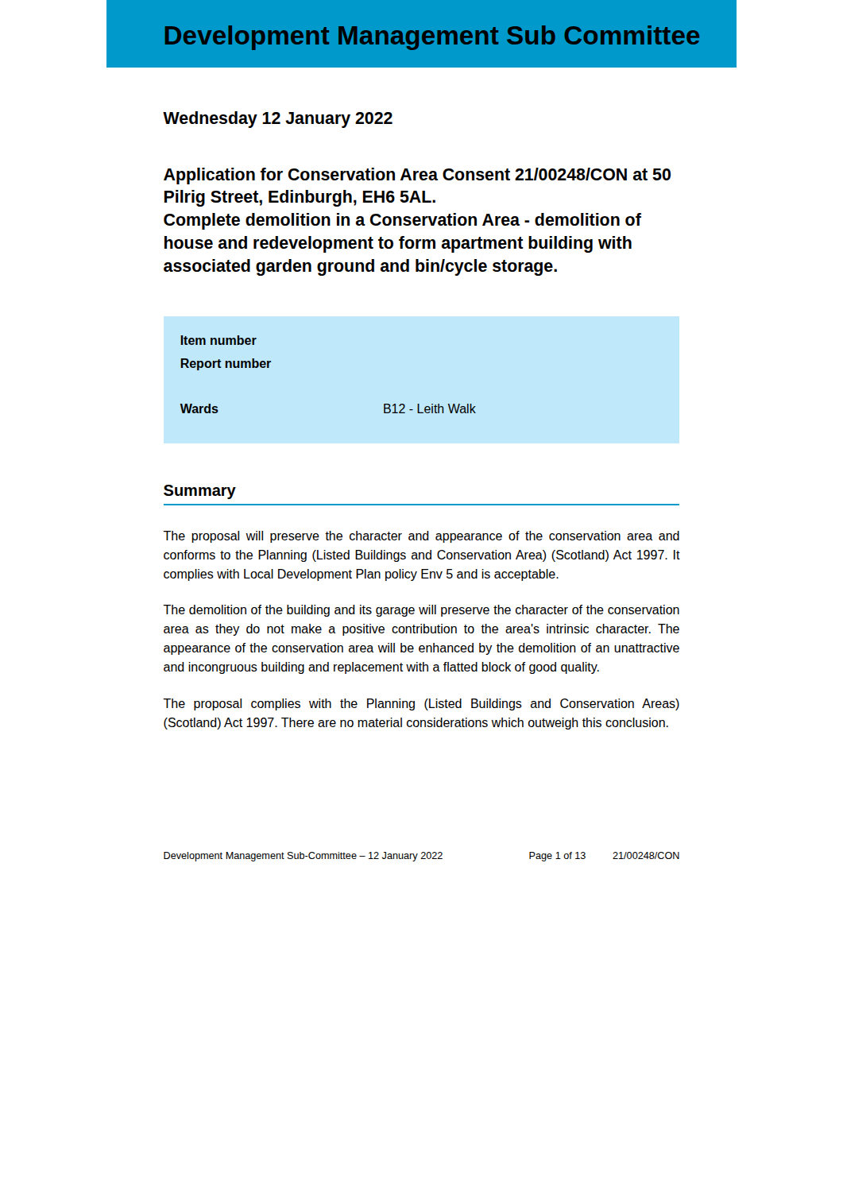Development Management Sub Committee
Wednesday 12 January 2022
Application for Conservation Area Consent 21/00248/CON at 50 Pilrig Street, Edinburgh, EH6 5AL.
Complete demolition in a Conservation Area - demolition of house and redevelopment to form apartment building with associated garden ground and bin/cycle storage.
| Item number | |
| Report number | |
| Wards | B12 - Leith Walk |
Summary
The proposal will preserve the character and appearance of the conservation area and conforms to the Planning (Listed Buildings and Conservation Area) (Scotland) Act 1997. It complies with Local Development Plan policy Env 5 and is acceptable.
The demolition of the building and its garage will preserve the character of the conservation area as they do not make a positive contribution to the area's intrinsic character. The appearance of the conservation area will be enhanced by the demolition of an unattractive and incongruous building and replacement with a flatted block of good quality.
The proposal complies with the Planning (Listed Buildings and Conservation Areas) (Scotland) Act 1997. There are no material considerations which outweigh this conclusion.
| Development Management Sub-Committee – 12 January 2022 | Page 1 of 13 | 21/00248/CON |